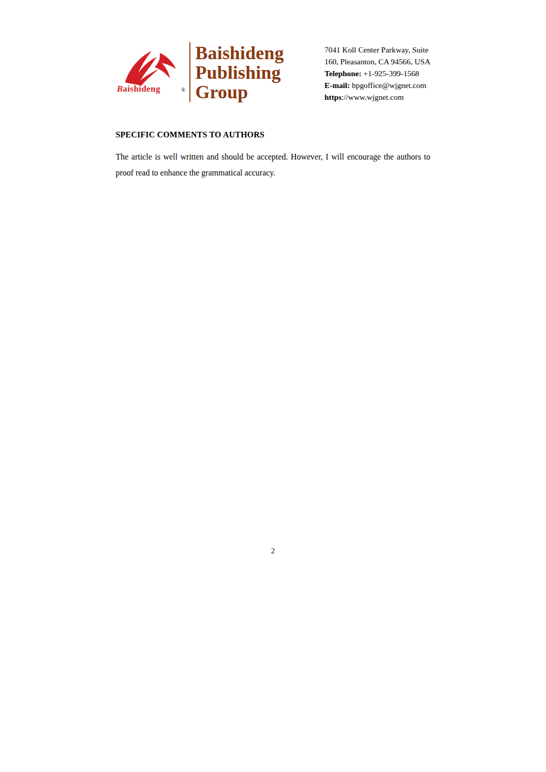Baishideng ®
Baishideng Publishing Group
7041 Koll Center Parkway, Suite
160, Pleasanton, CA 94566, USA
Telephone: +1-925-399-1568
E-mail: bpgoffice@wjgnet.com
https://www.wjgnet.com
SPECIFIC COMMENTS TO AUTHORS
The article is well written and should be accepted. However, I will encourage the authors to proof read to enhance the grammatical accuracy.
2